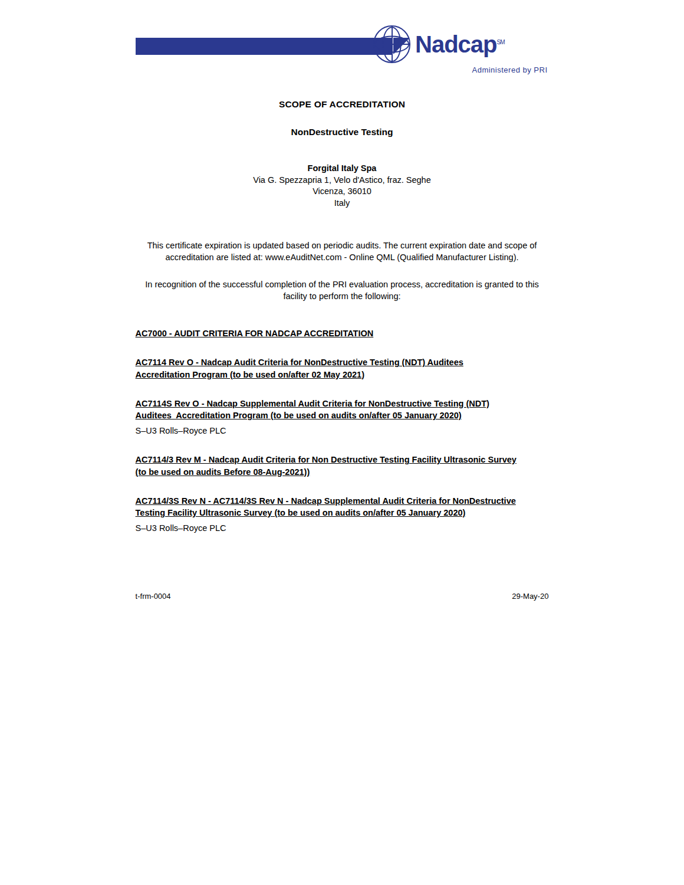NadcapSM
Administered by PRI
SCOPE OF ACCREDITATION
NonDestructive Testing
Forgital Italy Spa
Via G. Spezzapria 1, Velo d'Astico, fraz. Seghe
Vicenza, 36010
Italy
This certificate expiration is updated based on periodic audits. The current expiration date and scope of accreditation are listed at: www.eAuditNet.com - Online QML (Qualified Manufacturer Listing).
In recognition of the successful completion of the PRI evaluation process, accreditation is granted to this facility to perform the following:
AC7000 - AUDIT CRITERIA FOR NADCAP ACCREDITATION
AC7114 Rev O - Nadcap Audit Criteria for NonDestructive Testing (NDT) Auditees
Accreditation Program (to be used on/after 02 May 2021)
AC7114S Rev O - Nadcap Supplemental Audit Criteria for NonDestructive Testing (NDT)
Auditees Accreditation Program (to be used on audits on/after 05 January 2020)
S–U3 Rolls–Royce PLC
AC7114/3 Rev M - Nadcap Audit Criteria for Non Destructive Testing Facility Ultrasonic Survey
(to be used on audits Before 08-Aug-2021))
AC7114/3S Rev N - AC7114/3S Rev N - Nadcap Supplemental Audit Criteria for NonDestructive
Testing Facility Ultrasonic Survey (to be used on audits on/after 05 January 2020)
S–U3 Rolls–Royce PLC
t-frm-0004
29-May-20